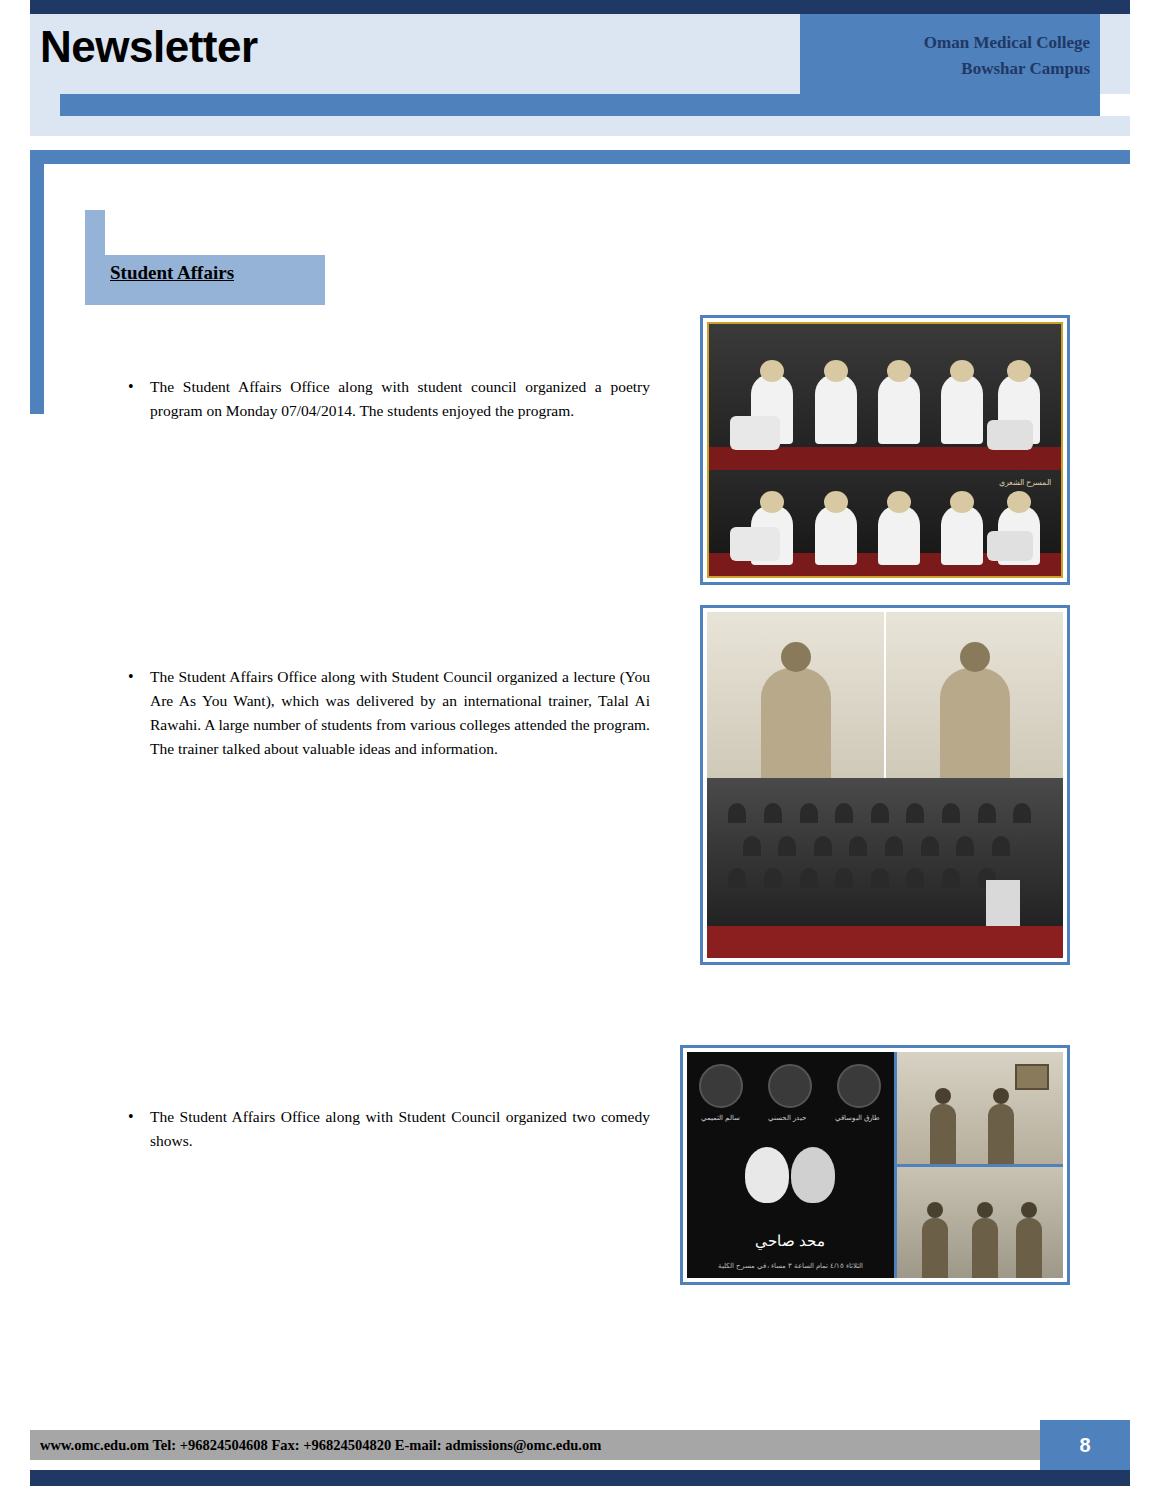Newsletter
Oman Medical College
Bowshar Campus
Student Affairs
The Student Affairs Office along with student council organized a poetry program on Monday 07/04/2014. The students enjoyed the program.
المسرح الشعري
The Student Affairs Office along with Student Council organized a lecture (You Are As You Want), which was delivered by an international trainer, Talal Ai Rawahi. A large number of students from various colleges attended the program. The trainer talked about valuable ideas and information.
The Student Affairs Office along with Student Council organized two comedy shows.
سالم التميمي حيدر الحسني طارق البوساقي
محد صاحي
الثلاثاء ٤/١٥ تمام الساعة ٣ مساء ، في مسرح الكلية
www.omc.edu.om Tel: +96824504608 Fax: +96824504820 E-mail: admissions@omc.edu.om
8